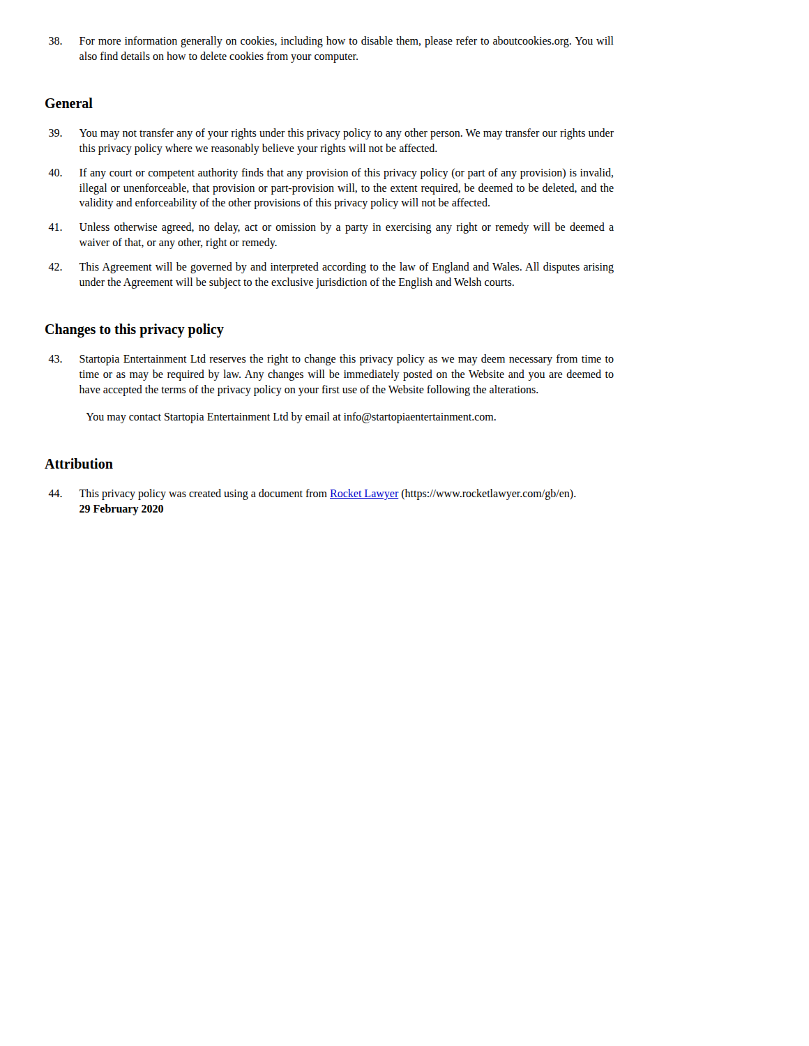38. For more information generally on cookies, including how to disable them, please refer to aboutcookies.org. You will also find details on how to delete cookies from your computer.
General
39. You may not transfer any of your rights under this privacy policy to any other person. We may transfer our rights under this privacy policy where we reasonably believe your rights will not be affected.
40. If any court or competent authority finds that any provision of this privacy policy (or part of any provision) is invalid, illegal or unenforceable, that provision or part-provision will, to the extent required, be deemed to be deleted, and the validity and enforceability of the other provisions of this privacy policy will not be affected.
41. Unless otherwise agreed, no delay, act or omission by a party in exercising any right or remedy will be deemed a waiver of that, or any other, right or remedy.
42. This Agreement will be governed by and interpreted according to the law of England and Wales. All disputes arising under the Agreement will be subject to the exclusive jurisdiction of the English and Welsh courts.
Changes to this privacy policy
43. Startopia Entertainment Ltd reserves the right to change this privacy policy as we may deem necessary from time to time or as may be required by law. Any changes will be immediately posted on the Website and you are deemed to have accepted the terms of the privacy policy on your first use of the Website following the alterations.
You may contact Startopia Entertainment Ltd by email at info@startopiaentertainment.com.
Attribution
44. This privacy policy was created using a document from Rocket Lawyer (https://www.rocketlawyer.com/gb/en).
29 February 2020